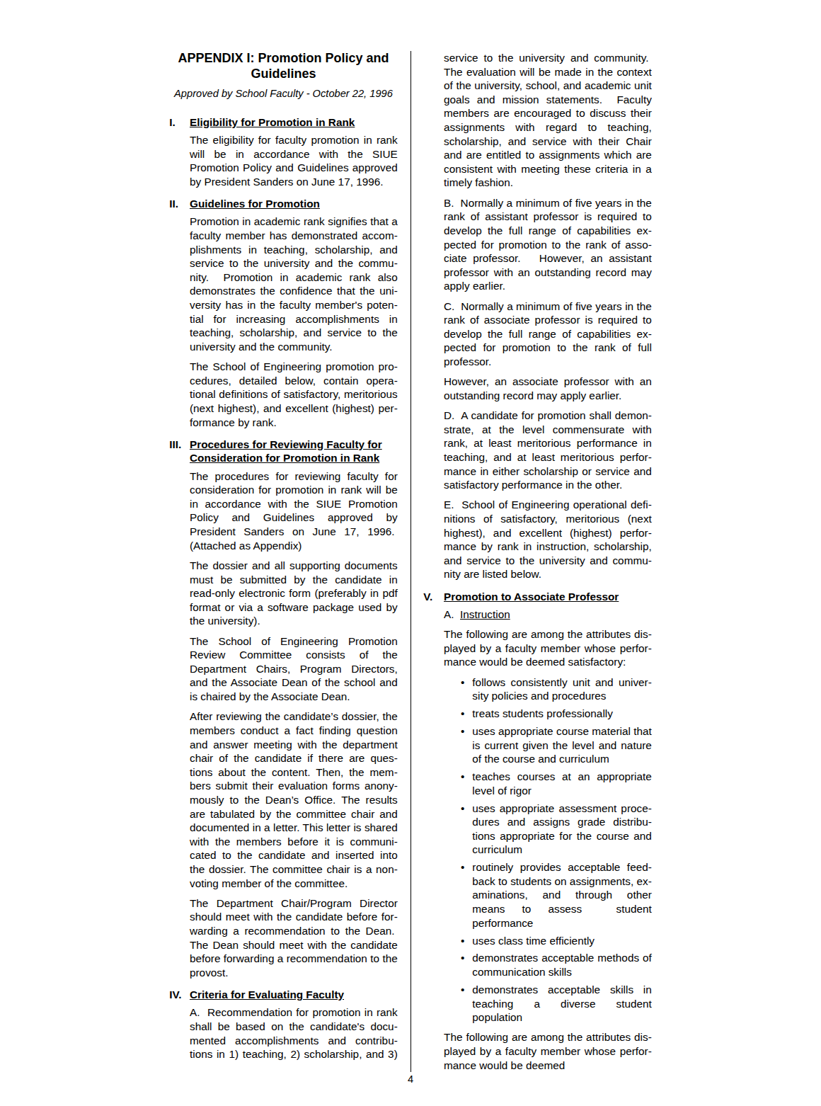APPENDIX I: Promotion Policy and Guidelines
Approved by School Faculty - October 22, 1996
I. Eligibility for Promotion in Rank
The eligibility for faculty promotion in rank will be in accordance with the SIUE Promotion Policy and Guidelines approved by President Sanders on June 17, 1996.
II. Guidelines for Promotion
Promotion in academic rank signifies that a faculty member has demonstrated accomplishments in teaching, scholarship, and service to the university and the community. Promotion in academic rank also demonstrates the confidence that the university has in the faculty member's potential for increasing accomplishments in teaching, scholarship, and service to the university and the community.
The School of Engineering promotion procedures, detailed below, contain operational definitions of satisfactory, meritorious (next highest), and excellent (highest) performance by rank.
III. Procedures for Reviewing Faculty for Consideration for Promotion in Rank
The procedures for reviewing faculty for consideration for promotion in rank will be in accordance with the SIUE Promotion Policy and Guidelines approved by President Sanders on June 17, 1996. (Attached as Appendix)
The dossier and all supporting documents must be submitted by the candidate in read-only electronic form (preferably in pdf format or via a software package used by the university).
The School of Engineering Promotion Review Committee consists of the Department Chairs, Program Directors, and the Associate Dean of the school and is chaired by the Associate Dean.
After reviewing the candidate’s dossier, the members conduct a fact finding question and answer meeting with the department chair of the candidate if there are questions about the content. Then, the members submit their evaluation forms anonymously to the Dean’s Office. The results are tabulated by the committee chair and documented in a letter. This letter is shared with the members before it is communicated to the candidate and inserted into the dossier. The committee chair is a non-voting member of the committee.
The Department Chair/Program Director should meet with the candidate before forwarding a recommendation to the Dean. The Dean should meet with the candidate before forwarding a recommendation to the provost.
IV. Criteria for Evaluating Faculty
A. Recommendation for promotion in rank shall be based on the candidate's documented accomplishments and contributions in 1) teaching, 2) scholarship, and 3) service to the university and community. The evaluation will be made in the context of the university, school, and academic unit goals and mission statements. Faculty members are encouraged to discuss their assignments with regard to teaching, scholarship, and service with their Chair and are entitled to assignments which are consistent with meeting these criteria in a timely fashion.
B. Normally a minimum of five years in the rank of assistant professor is required to develop the full range of capabilities expected for promotion to the rank of associate professor. However, an assistant professor with an outstanding record may apply earlier.
C. Normally a minimum of five years in the rank of associate professor is required to develop the full range of capabilities expected for promotion to the rank of full professor.
However, an associate professor with an outstanding record may apply earlier.
D. A candidate for promotion shall demonstrate, at the level commensurate with rank, at least meritorious performance in teaching, and at least meritorious performance in either scholarship or service and satisfactory performance in the other.
E. School of Engineering operational definitions of satisfactory, meritorious (next highest), and excellent (highest) performance by rank in instruction, scholarship, and service to the university and community are listed below.
V. Promotion to Associate Professor
A. Instruction
The following are among the attributes displayed by a faculty member whose performance would be deemed satisfactory:
follows consistently unit and university policies and procedures
treats students professionally
uses appropriate course material that is current given the level and nature of the course and curriculum
teaches courses at an appropriate level of rigor
uses appropriate assessment procedures and assigns grade distributions appropriate for the course and curriculum
routinely provides acceptable feedback to students on assignments, examinations, and through other means to assess student performance
uses class time efficiently
demonstrates acceptable methods of communication skills
demonstrates acceptable skills in teaching a diverse student population
The following are among the attributes displayed by a faculty member whose performance would be deemed
4